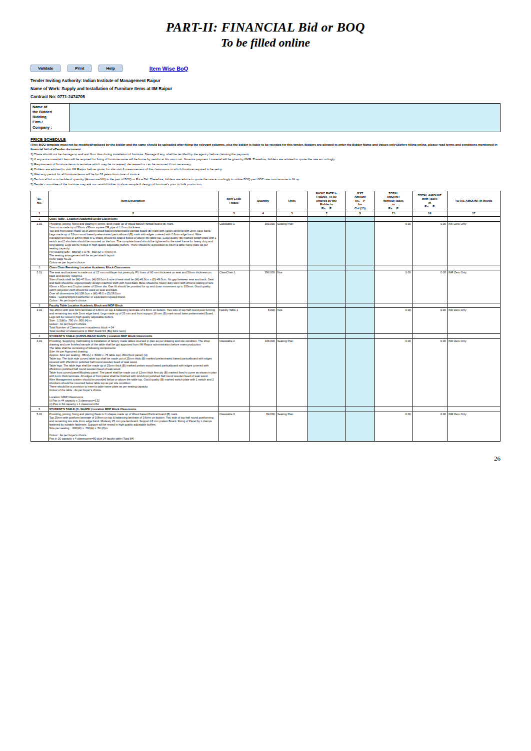PART-II: FINANCIAL Bid or BOQ
To be filled online
Validate Print Help Item Wise BoQ
Tender Inviting Authority: Indian Institute of Management Raipur
Name of Work: Supply and Installation of Furniture Items at IIM Raipur
Contract No: 0771-2474705
| Name of the Bidder/ Bidding Firm / Company : | |
PRICE SCHEDULE
(This BOQ template must not be modified/replaced by the bidder and the same should be uploaded after filling the relevant columns, else the bidder is liable to be rejected for this tender. Bidders are allowed to enter the Bidder Name and Values only).Before filling online, please read terms and conditions mentioned in financial bid of eTender document.
1) There should not be damage to wall and floor tiles during installation of furniture. Damage if any, shall be rectified by the agency before claiming the payment.
2) If any extra material / item will be required for fixing of furniture same will be borne by vendor at his own cost. No extra payment / material will be given by IIMR. Therefore, bidders are advised to quote the rate accordingly.
3) Requirement of furniture items is tentative which may be increased, decreased or can be removed if not necessary.
4) Bidders are advised to visit IIM Raipur before quote, for site visit & measurement of the classrooms in which furniture required to be setup.
5) Warranty period for all furniture items will be for 03 years from date of invoice.
6) Technical bid or schedule of quantity (Annexure-VIII) is the part of BOQ or Price Bid. Therefore, bidders are advice to quote the rate accordingly in online BOQ part.GST rate must ensure to fill up.
7) Tender committee of the Institute may ask successful bidder to show sample & design of furniture's prior to bulk production.
| Sl. No. | Item Description | Item Code / Make | Quantity | Units | BASIC RATE In Figures To be entered by the Bidder in Rs. P | GST Amount Rs. P for Col (15) | TOTAL AMOUNT Without Taxes in Rs. P | TOTAL AMOUNT With Taxes in Rs. P | TOTAL AMOUNT In Words |
| --- | --- | --- | --- | --- | --- | --- | --- | --- | --- |
| 1 | 2 | 3 | 4 | 5 | 7 | 3 | 15 | 16 | 17 |
| 1 | Class Table , Location Academic Block Classrooms | | | | | | | | |
| 1.01 | Providing, joining, fixing and placing in series, desk made up of Wood based Partical board (B) mark. 5mm on a made up of 30mm x30mm square CR pipe of 1.2mm thickness. Top and front panel made up of 25mm wood based prelaminated partical board (B) mark with edges covered with 2mm edge band. Legs made up of 18mm wood based prelaminated particalboard (B) mark with edges covered with 0.8mm edge band. Wire management box of 18mm thick in C shape should be placed below or above the table top. Good quality (B) marked switch plate with 1 switch and 2 shockets should be mounted on the box. The complete board should be tightened to the steel frame for heavy duty and long lasting. Legs will be rested in high quality adjustable buffers. There should be a provision to insert a table name plate as per seating capacity. Per seating Size : 880(W) x 0.75 - 800 (D) x 470(H) m. The seating arrangement will be as per attach layout Refer page No.21 Colour as per buyer's choice. | Classtable 1 | 390.000 | Seating Plan | | | 0.00 | 0.00 | INR Zero Only |
| 2 | Class Chair Revolving Location Academic Block Classrooms | | | | | | | | |
| 2.01 | The seat and backrest is made out of 12 mm multilayer hot press ply. PU foam of 60 mm thickness on seat and 50mm thickness on back and density 40kg/m3. Size of back shall be (W)-47.0cm, (H)-58.0cm & size of seat shall be (W)-46.0cm x (D)-49.0cm. No gap between seat and back. Seat and back should be ergonomically design machine stich with fixed back. Base should be heavy duty stem with chrome plating of size 60mm x 60cm and 5 nylon caster of 50mm dia. Gas lift should be provided for up and down movement up to 100mm. Good quality 100% polyester cloth should be used on seat and back. Over all dimensions (H) 108.0cm x (W) 48.0 x (D) 58.0cm Make - Godrej/Wipro/Featherlite/ or equivalent reputed brand. Colour : As per buyer's choice. | ClassChair 1 | 390.000 | Nos | | | 0.00 | 0.00 | INR Zero Only |
| 3 | Faculty Table Location Academic Block and MDP Block | | | | | | | | |
| 3.01 | Top 25mm with post form laminate of 0.8mm on top & balancing laminate of 0.6mm on bottom. Two side of top half round post forming and remaining two side 2mm edge band. Legs made up of 25 mm and front support 18 mm (B) mark wood base prelaminated Board. Legs will be rested in high quality adjustable buffers. Size : 1.5(W)x .780 d x .800 (H) m Colour : As per buyer's choice Total Number of Classrooms in academic block = 04 Total number of Classrooms in MDP block=04 (Big Size room) | Faculty Table 1 | 8.000 | Nos | | | 0.00 | 0.00 | INR Zero Only |
| 4 | STUDENT'S TABLE (CURVILINEAR SHAPE ) Location MDP Block Classrooms | | | | | | | | |
| 4.01 | Providing, Supplying, Fabricating & Installation of factory made tables coursed in plan as per drawing and site condition. The shop drawing and one finished sample of the table shall be got approved from IIM Raipur administration before mass production. The table shall be consisting of following components: Size: As per Approved drawing Approx. Size per seating : 88m(L) x .500D x .75 table top(-.80m(front panel) (H) Table top: The both side curved table top shall be made out of 25mm thick (B) marked prelaminated based particalboard with edges covered with 25x10mm polished half round wooden beed of teak wood. Table legs: The table legs shall be made up of 25mm thick (B) marked prelam wood based particalboard with edges covered with 25x10mm polished half round wooden beed of teak wood. Table front curved panel/Modesty panel: The panel shall be made out of 12mm thick flexi ply (B) marked fixed in curve as shown in plan with 1mm thick laminate. All edges of front panel shall be finished with 12x12mm polished half round wooden beed of teak wood. Wire Management system should be provided below or above the table top. Good quality (B) marked switch plate with 1 switch and 2 shockers should be mounted below table top as per site condition. There should be a provision to insert a table name plate as per seating capacity. Colour of the table : As per buyer's choice. Location: MDP Classrooms (i) Pax in 44 capacity x 3 classroom=132 (ii) Pax in 64 capacity x 1 classroom=64 | Classtable 2 | 196.000 | Seating Plan | | | 0.00 | 0.00 | INR Zero Only |
| 5 | STUDENT'S TABLE (C- SHAPE ) Location MDP Block Classrooms | | | | | | | | |
| 5.01 | Providing, joining, fixing and placing Desk in C shapes made up of Wood based Partical board (B) mark. Top 25mm with postform laminate of 0.8mm on top & balancing laminate of 0.6mm on bottom. Two side of top half round postforming and remaining two side 2mm edge band. Modesty 25 mm pre-lamboard. Support 18 mm prelam Board. Fixing of Panel by L clamps fastened by suitable fasteners. Support will be rested in high quality adjustable buffers. Size per seating : .600(W) x .700(H) x .50 (D)m Colour : As per buyer's choice. Pax in 20 capacity x 4 classrooms=80 plus 04 faculty table (Total 84) | Classtable 3 | 84.000 | Seating Plan | | | 0.00 | 0.00 | INR Zero Only |
26